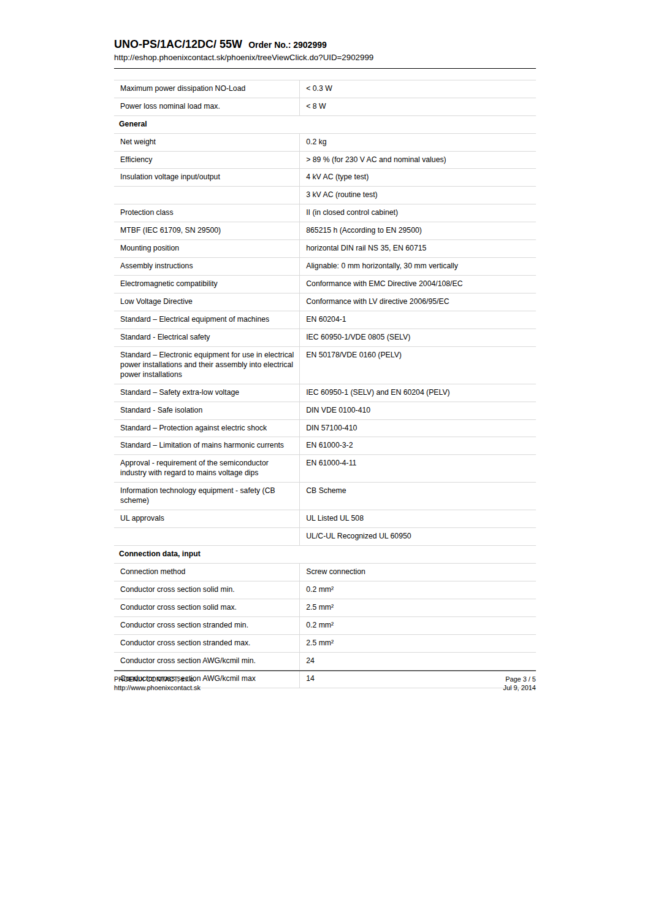UNO-PS/1AC/12DC/ 55W Order No.: 2902999
http://eshop.phoenixcontact.sk/phoenix/treeViewClick.do?UID=2902999
| Maximum power dissipation NO-Load | < 0.3 W |
| Power loss nominal load max. | < 8 W |
| General |
| Net weight | 0.2 kg |
| Efficiency | > 89 % (for 230 V AC and nominal values) |
| Insulation voltage input/output | 4 kV AC (type test) |
| | 3 kV AC (routine test) |
| Protection class | II (in closed control cabinet) |
| MTBF (IEC 61709, SN 29500) | 865215 h (According to EN 29500) |
| Mounting position | horizontal DIN rail NS 35, EN 60715 |
| Assembly instructions | Alignable: 0 mm horizontally, 30 mm vertically |
| Electromagnetic compatibility | Conformance with EMC Directive 2004/108/EC |
| Low Voltage Directive | Conformance with LV directive 2006/95/EC |
| Standard – Electrical equipment of machines | EN 60204-1 |
| Standard - Electrical safety | IEC 60950-1/VDE 0805 (SELV) |
| Standard – Electronic equipment for use in electrical power installations and their assembly into electrical power installations | EN 50178/VDE 0160 (PELV) |
| Standard – Safety extra-low voltage | IEC 60950-1 (SELV) and EN 60204 (PELV) |
| Standard - Safe isolation | DIN VDE 0100-410 |
| Standard – Protection against electric shock | DIN 57100-410 |
| Standard – Limitation of mains harmonic currents | EN 61000-3-2 |
| Approval - requirement of the semiconductor industry with regard to mains voltage dips | EN 61000-4-11 |
| Information technology equipment - safety (CB scheme) | CB Scheme |
| UL approvals | UL Listed UL 508 |
| | UL/C-UL Recognized UL 60950 |
| Connection data, input |
| Connection method | Screw connection |
| Conductor cross section solid min. | 0.2 mm² |
| Conductor cross section solid max. | 2.5 mm² |
| Conductor cross section stranded min. | 0.2 mm² |
| Conductor cross section stranded max. | 2.5 mm² |
| Conductor cross section AWG/kcmil min. | 24 |
| Conductor cross section AWG/kcmil max | 14 |
PHOENIX CONTACT, s.r.o.
http://www.phoenixcontact.sk
Page 3 / 5
Jul 9, 2014